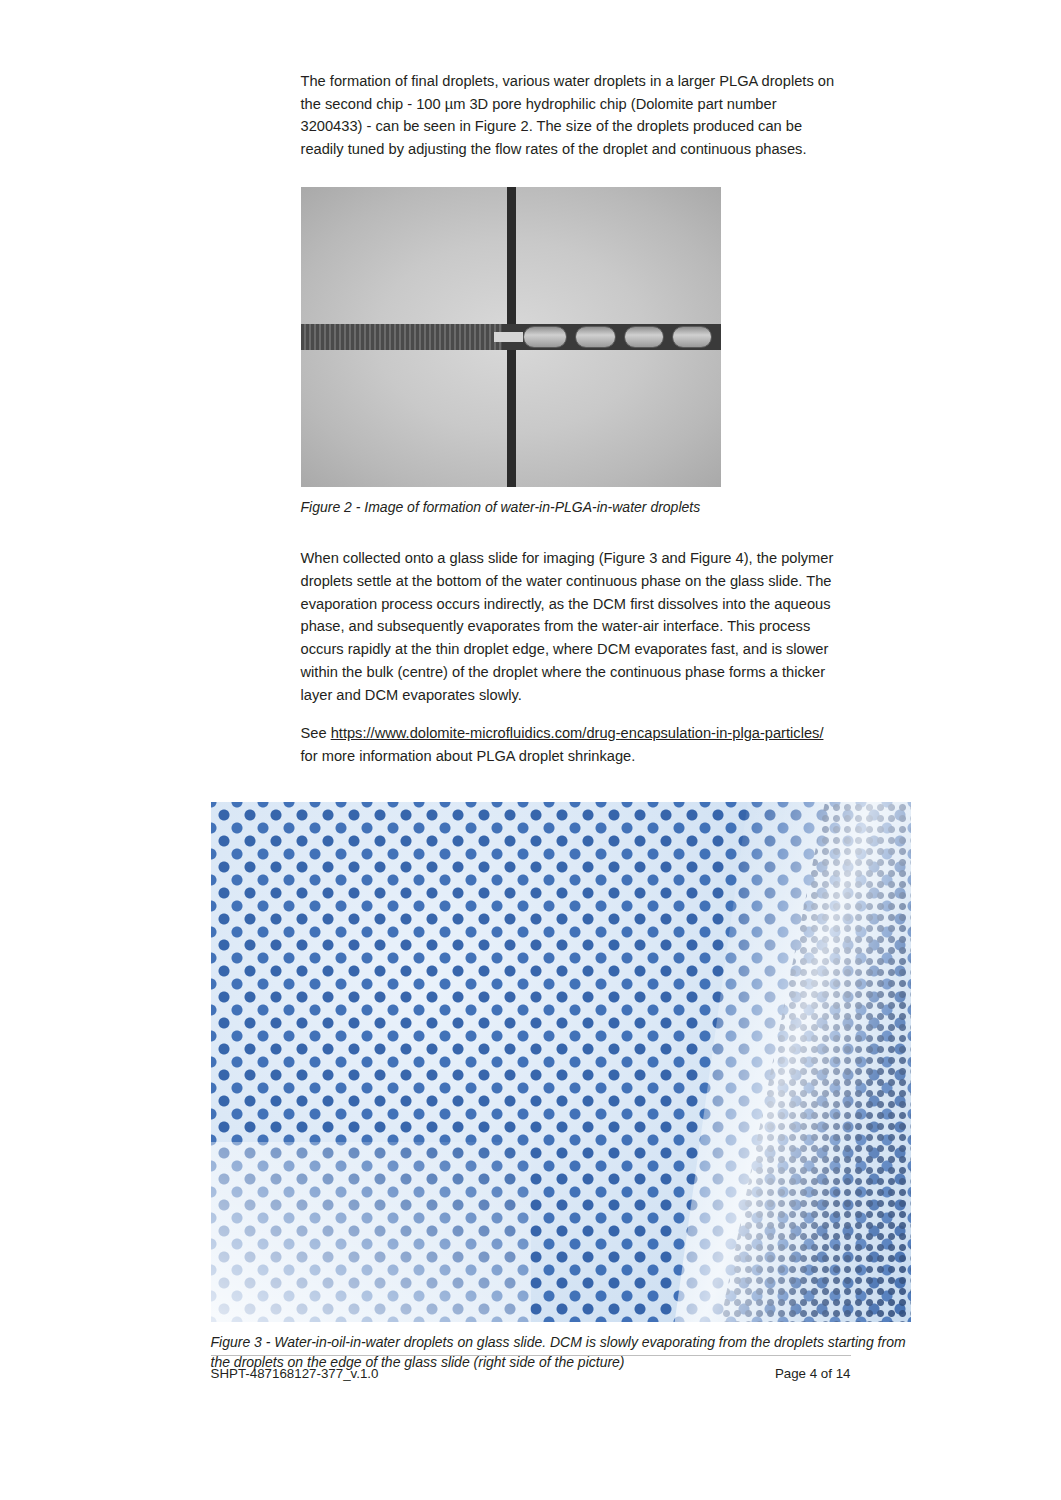The formation of final droplets, various water droplets in a larger PLGA droplets on the second chip - 100 µm 3D pore hydrophilic chip (Dolomite part number 3200433) - can be seen in Figure 2. The size of the droplets produced can be readily tuned by adjusting the flow rates of the droplet and continuous phases.
Figure 2 - Image of formation of water-in-PLGA-in-water droplets
When collected onto a glass slide for imaging (Figure 3 and Figure 4), the polymer droplets settle at the bottom of the water continuous phase on the glass slide. The evaporation process occurs indirectly, as the DCM first dissolves into the aqueous phase, and subsequently evaporates from the water-air interface. This process occurs rapidly at the thin droplet edge, where DCM evaporates fast, and is slower within the bulk (centre) of the droplet where the continuous phase forms a thicker layer and DCM evaporates slowly.
See https://www.dolomite-microfluidics.com/drug-encapsulation-in-plga-particles/ for more information about PLGA droplet shrinkage.
Figure 3 - Water-in-oil-in-water droplets on glass slide. DCM is slowly evaporating from the droplets starting from the droplets on the edge of the glass slide (right side of the picture)
SHPT-487168127-377_v.1.0 Page 4 of 14